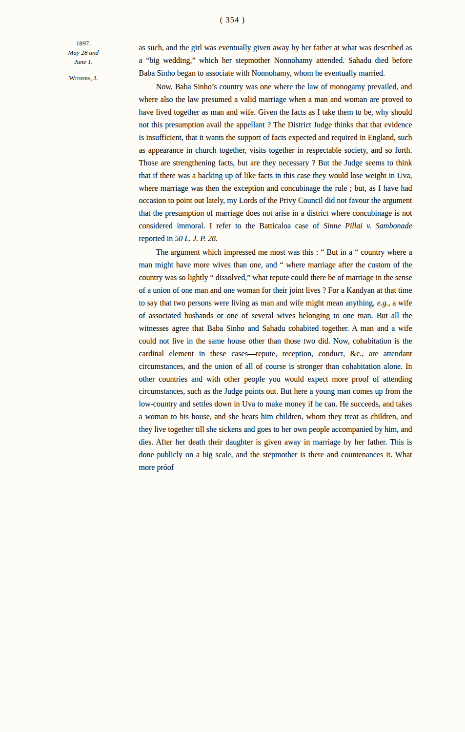( 354 )
1897.
May 28 and
June 1.
Withers, J.
as such, and the girl was eventually given away by her father at what was described as a “big wedding,” which her stepmother Nonnohamy attended. Sahadu died before Baba Sinho began to associate with Nonnohamy, whom he eventually married.
Now, Baba Sinho’s country was one where the law of monogamy prevailed, and where also the law presumed a valid marriage when a man and woman are proved to have lived together as man and wife. Given the facts as I take them to be, why should not this presumption avail the appellant ? The District Judge thinks that that evidence is insufficient, that it wants the support of facts expected and required in England, such as appearance in church together, visits together in respectable society, and so forth. Those are strengthening facts, but are they necessary ? But the Judge seems to think that if there was a backing up of like facts in this case they would lose weight in Uva, where marriage was then the exception and concubinage the rule ; but, as I have had occasion to point out lately, my Lords of the Privy Council did not favour the argument that the presumption of marriage does not arise in a district where concubinage is not considered immoral. I refer to the Batticaloa case of Sinne Pillai v. Sambonade reported in 50 L. J. P. 28.
The argument which impressed me most was this : “ But in a “ country where a man might have more wives than one, and “ where marriage after the custom of the country was so lightly “ dissolved,” what repute could there be of marriage in the sense of a union of one man and one woman for their joint lives ? For a Kandyan at that time to say that two persons were living as man and wife might mean anything, e.g., a wife of associated husbands or one of several wives belonging to one man. But all the witnesses agree that Baba Sinho and Sahadu cohabited together. A man and a wife could not live in the same house other than those two did. Now, cohabitation is the cardinal element in these cases—repute, reception, conduct, &c., are attendant circumstances, and the union of all of course is stronger than cohabitation alone. In other countries and with other people you would expect more proof of attending circumstances, such as the Judge points out. But here a young man comes up from the low-country and settles down in Uva to make money if he can. He succeeds, and takes a woman to his house, and she bears him children, whom they treat as children, and they live together till she sickens and goes to her own people accompanied by him, and dies. After her death their daughter is given away in marriage by her father. This is done publicly on a big scale, and the stepmother is there and countenances it. What more próof